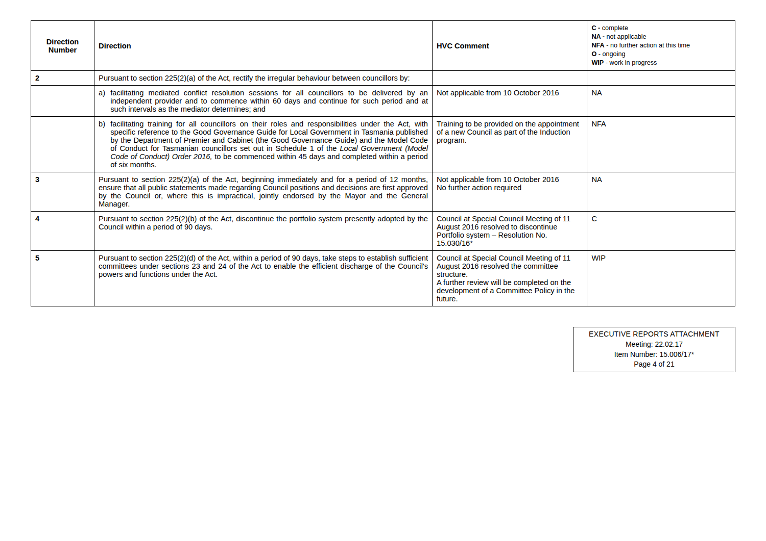| Direction Number | Direction | HVC Comment | C - complete NA - not applicable NFA - no further action at this time O - ongoing WIP - work in progress |
| --- | --- | --- | --- |
| 2 | Pursuant to section 225(2)(a) of the Act, rectify the irregular behaviour between councillors by: | | |
| | a) facilitating mediated conflict resolution sessions for all councillors to be delivered by an independent provider and to commence within 60 days and continue for such period and at such intervals as the mediator determines; and | Not applicable from 10 October 2016 | NA |
| | b) facilitating training for all councillors on their roles and responsibilities under the Act, with specific reference to the Good Governance Guide for Local Government in Tasmania published by the Department of Premier and Cabinet (the Good Governance Guide) and the Model Code of Conduct for Tasmanian councillors set out in Schedule 1 of the Local Government (Model Code of Conduct) Order 2016, to be commenced within 45 days and completed within a period of six months. | Training to be provided on the appointment of a new Council as part of the Induction program. | NFA |
| 3 | Pursuant to section 225(2)(a) of the Act, beginning immediately and for a period of 12 months, ensure that all public statements made regarding Council positions and decisions are first approved by the Council or, where this is impractical, jointly endorsed by the Mayor and the General Manager. | Not applicable from 10 October 2016 No further action required | NA |
| 4 | Pursuant to section 225(2)(b) of the Act, discontinue the portfolio system presently adopted by the Council within a period of 90 days. | Council at Special Council Meeting of 11 August 2016 resolved to discontinue Portfolio system – Resolution No. 15.030/16* | C |
| 5 | Pursuant to section 225(2)(d) of the Act, within a period of 90 days, take steps to establish sufficient committees under sections 23 and 24 of the Act to enable the efficient discharge of the Council's powers and functions under the Act. | Council at Special Council Meeting of 11 August 2016 resolved the committee structure. A further review will be completed on the development of a Committee Policy in the future. | WIP |
EXECUTIVE REPORTS ATTACHMENT
Meeting: 22.02.17
Item Number: 15.006/17*
Page 4 of 21